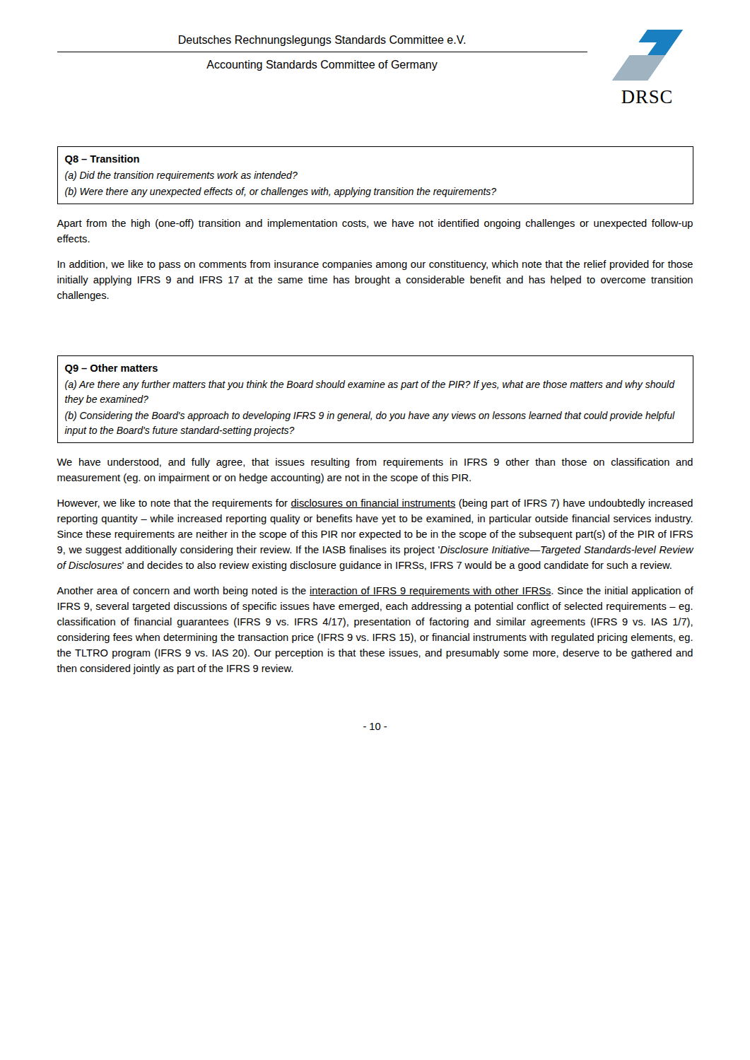Deutsches Rechnungslegungs Standards Committee e.V.
Accounting Standards Committee of Germany
DRSC
Q8 – Transition
(a) Did the transition requirements work as intended?
(b) Were there any unexpected effects of, or challenges with, applying transition the requirements?
Apart from the high (one-off) transition and implementation costs, we have not identified ongoing challenges or unexpected follow-up effects.
In addition, we like to pass on comments from insurance companies among our constituency, which note that the relief provided for those initially applying IFRS 9 and IFRS 17 at the same time has brought a considerable benefit and has helped to overcome transition challenges.
Q9 – Other matters
(a) Are there any further matters that you think the Board should examine as part of the PIR? If yes, what are those matters and why should they be examined?
(b) Considering the Board's approach to developing IFRS 9 in general, do you have any views on lessons learned that could provide helpful input to the Board's future standard-setting projects?
We have understood, and fully agree, that issues resulting from requirements in IFRS 9 other than those on classification and measurement (eg. on impairment or on hedge accounting) are not in the scope of this PIR.
However, we like to note that the requirements for disclosures on financial instruments (being part of IFRS 7) have undoubtedly increased reporting quantity – while increased reporting quality or benefits have yet to be examined, in particular outside financial services industry. Since these requirements are neither in the scope of this PIR nor expected to be in the scope of the subsequent part(s) of the PIR of IFRS 9, we suggest additionally considering their review. If the IASB finalises its project 'Disclosure Initiative—Targeted Standards-level Review of Disclosures' and decides to also review existing disclosure guidance in IFRSs, IFRS 7 would be a good candidate for such a review.
Another area of concern and worth being noted is the interaction of IFRS 9 requirements with other IFRSs. Since the initial application of IFRS 9, several targeted discussions of specific issues have emerged, each addressing a potential conflict of selected requirements – eg. classification of financial guarantees (IFRS 9 vs. IFRS 4/17), presentation of factoring and similar agreements (IFRS 9 vs. IAS 1/7), considering fees when determining the transaction price (IFRS 9 vs. IFRS 15), or financial instruments with regulated pricing elements, eg. the TLTRO program (IFRS 9 vs. IAS 20). Our perception is that these issues, and presumably some more, deserve to be gathered and then considered jointly as part of the IFRS 9 review.
- 10 -